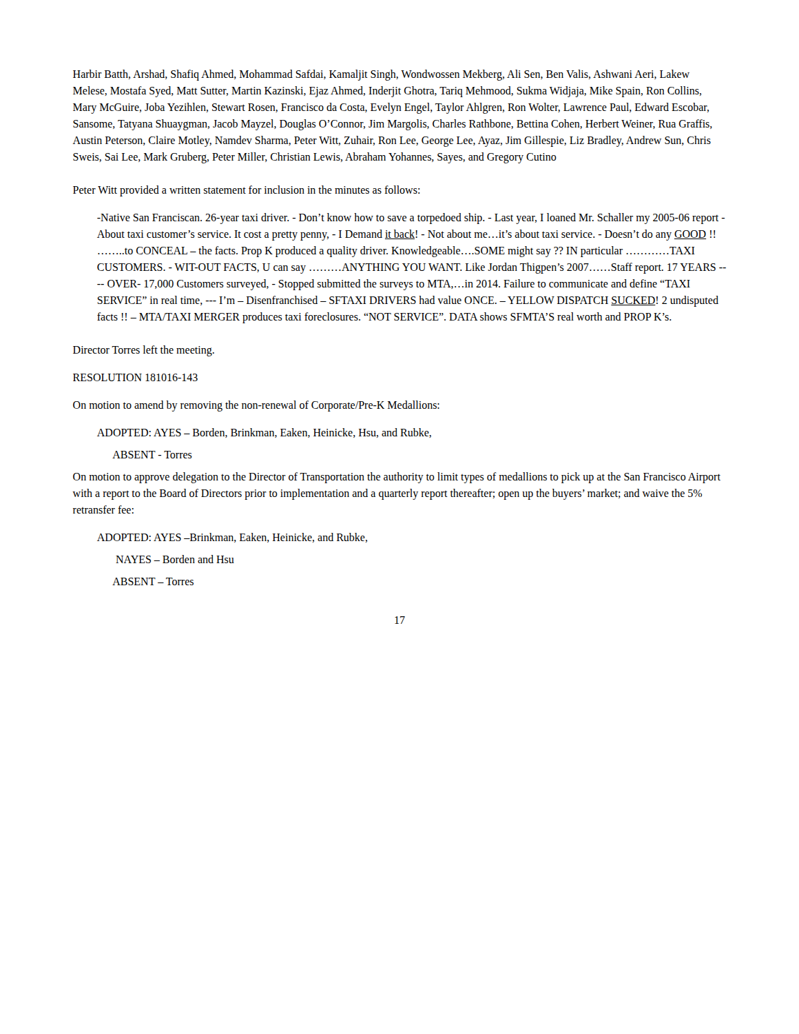Harbir Batth, Arshad, Shafiq Ahmed, Mohammad Safdai, Kamaljit Singh, Wondwossen Mekberg, Ali Sen, Ben Valis, Ashwani Aeri, Lakew Melese, Mostafa Syed, Matt Sutter, Martin Kazinski, Ejaz Ahmed, Inderjit Ghotra, Tariq Mehmood, Sukma Widjaja, Mike Spain, Ron Collins, Mary McGuire, Joba Yezihlen, Stewart Rosen, Francisco da Costa, Evelyn Engel, Taylor Ahlgren, Ron Wolter, Lawrence Paul, Edward Escobar, Sansome, Tatyana Shuaygman, Jacob Mayzel, Douglas O’Connor, Jim Margolis, Charles Rathbone, Bettina Cohen, Herbert Weiner, Rua Graffis, Austin Peterson, Claire Motley, Namdev Sharma, Peter Witt, Zuhair, Ron Lee, George Lee, Ayaz, Jim Gillespie, Liz Bradley, Andrew Sun, Chris Sweis, Sai Lee, Mark Gruberg, Peter Miller, Christian Lewis, Abraham Yohannes, Sayes, and Gregory Cutino
Peter Witt provided a written statement for inclusion in the minutes as follows:
-Native San Franciscan. 26-year taxi driver. - Don’t know how to save a torpedoed ship. - Last year, I loaned Mr. Schaller my 2005-06 report - About taxi customer’s service. It cost a pretty penny, - I Demand it back! - Not about me…it’s about taxi service. - Doesn’t do any GOOD !! ……..to CONCEAL – the facts. Prop K produced a quality driver. Knowledgeable….SOME might say ?? IN particular …………TAXI CUSTOMERS. - WIT-OUT FACTS, U can say ………ANYTHING YOU WANT. Like Jordan Thigpen’s 2007……Staff report. 17 YEARS ---- OVER- 17,000 Customers surveyed, - Stopped submitted the surveys to MTA,…in 2014. Failure to communicate and define “TAXI SERVICE” in real time, --- I’m – Disenfranchised – SFTAXI DRIVERS had value ONCE. – YELLOW DISPATCH SUCKED! 2 undisputed facts !! – MTA/TAXI MERGER produces taxi foreclosures. “NOT SERVICE”. DATA shows SFMTA’S real worth and PROP K’s.
Director Torres left the meeting.
RESOLUTION 181016-143
On motion to amend by removing the non-renewal of Corporate/Pre-K Medallions:
ADOPTED: AYES – Borden, Brinkman, Eaken, Heinicke, Hsu, and Rubke,
ABSENT - Torres
On motion to approve delegation to the Director of Transportation the authority to limit types of medallions to pick up at the San Francisco Airport with a report to the Board of Directors prior to implementation and a quarterly report thereafter; open up the buyers’ market; and waive the 5% retransfer fee:
ADOPTED: AYES –Brinkman, Eaken, Heinicke, and Rubke,
NAYES – Borden and Hsu
ABSENT – Torres
17